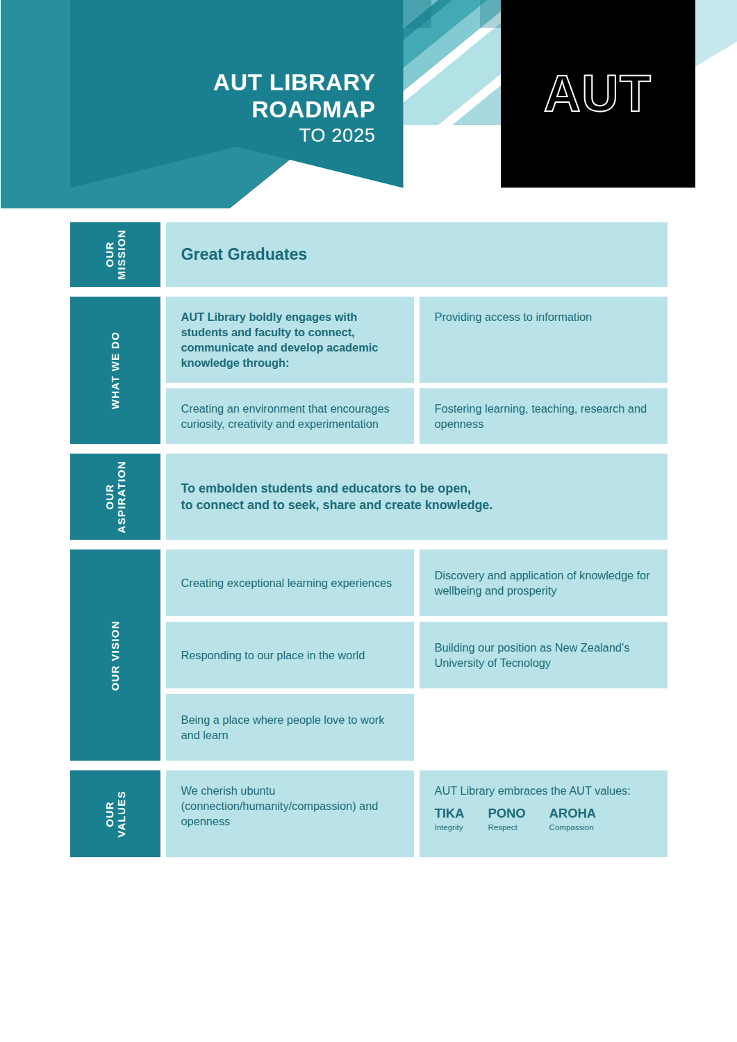AUT Library
Roadmapto 2025
AUT
Our
Mission
Great Graduates
What we do
AUT Library boldly engages with students and faculty to connect, communicate and develop academic knowledge through:
Providing access to information
Creating an environment that encourages curiosity, creativity and experimentation
Fostering learning, teaching, research and openness
Our
Aspiration
To embolden students and educators to be open,
to connect and to seek, share and create knowledge.
Our Vision
Creating exceptional learning experiences
Discovery and application of knowledge for wellbeing and prosperity
Responding to our place in the world
Building our position as New Zealand’s University of Tecnology
Being a place where people love to work and learn
Our
Values
We cherish ubuntu (connection/humanity/compassion) and openness
AUT Library embraces the AUT values:
Tika
Integrity
Pono
Respect
Aroha
Compassion